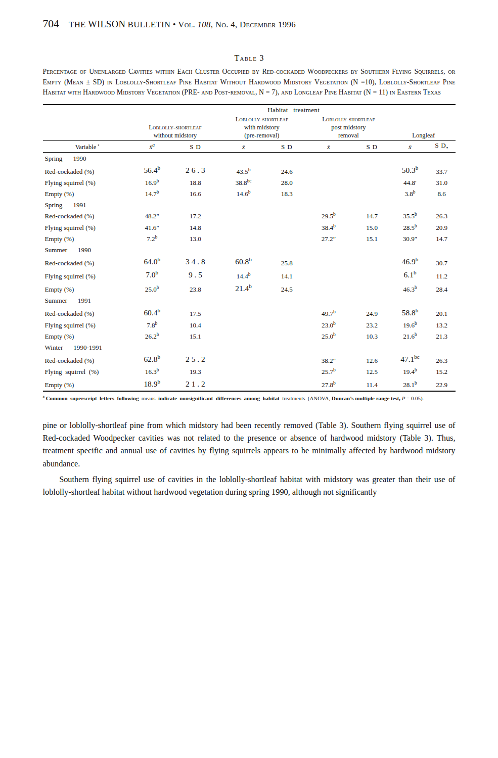704 THE WILSON BULLETIN • Vol. 108, No. 4, December 1996
Table 3
Percentage of Unenlarged Cavities within Each Cluster Occupied by Red-cockaded Woodpeckers by Southern Flying Squirrels, or Empty (Mean ± SD) in Loblolly-Shortleaf Pine Habitat Without Hardwood Midstory Vegetation (N =10), Loblolly-Shortleaf Pine Habitat with Hardwood Midstory Vegetation (PRE- and Post-removal, N = 7), and Longleaf Pine Habitat (N = 11) in Eastern Texas
| | Habitat treatment |
| --- | --- |
| | Loblolly-shortleaf without midstory | Loblolly-shortleaf with midstory (pre-removal) | Loblolly-shortleaf post midstory removal | Longleaf |
| Variable • | x̄ a | S D | x̄ | S D | x̄ | S D | x̄ | S D • |
| Spring 1990 |
| Red-cockaded (%) | 56.4 b | 2 6 . 3 | 43.5 b | 24.6 | | | 50.3 b | 33.7 |
| Flying squirrel (%) | 16.9 b | 18.8 | 38.8 bc | 28.0 | | | 44.8′ | 31.0 |
| Empty (%) | 14.7 b | 16.6 | 14.6 b | 18.3 | | | 3.8 b | 8.6 |
| Spring 1991 |
| Red-cockaded (%) | 48.2″ | 17.2 | | | 29.5 b | 14.7 | 35.5 b | 26.3 |
| Flying squirrel (%) | 41.6″ | 14.8 | | | 38.4 b | 15.0 | 28.5 b | 20.9 |
| Empty (%) | 7.2 b | 13.0 | | | 27.2″ | 15.1 | 30.9″ | 14.7 |
| Summer 1990 |
| Red-cockaded (%) | 64.0 b | 3 4 . 8 | 60.8 b | 25.8 | | | 46.9 b | 30.7 |
| Flying squirrel (%) | 7.0 b | 9 . 5 | 14.4 b | 14.1 | | | 6.1 b | 11.2 |
| Empty (%) | 25.0 b | 23.8 | 21.4 b | 24.5 | | | 46.3 b | 28.4 |
| Summer 1991 |
| Red-cockaded (%) | 60.4 b | 17.5 | | | 49.7 b | 24.9 | 58.8 b | 20.1 |
| Flying squirrel (%) | 7.8 b | 10.4 | | | 23.0 b | 23.2 | 19.6 b | 13.2 |
| Empty (%) | 26.2 b | 15.1 | | | 25.0 b | 10.3 | 21.6 b | 21.3 |
| Winter 1990-1991 |
| Red-cockaded (%) | 62.8 b | 2 5 . 2 | | | 38.2″ | 12.6 | 47.1 bc | 26.3 |
| Flying squirrel (%) | 16.3 b | 19.3 | | | 25.7 b | 12.5 | 19.4 b | 15.2 |
| Empty (%) | 18.9 b | 2 1 . 2 | | | 27.8 b | 11.4 | 28.1 b | 22.9 |
a Common superscript letters following means indicate nonsignificant differences among habitat treatments (ANOVA, Duncan’s multiple range test, P = 0.05).
pine or loblolly-shortleaf pine from which midstory had been recently removed (Table 3). Southern flying squirrel use of Red-cockaded Woodpecker cavities was not related to the presence or absence of hardwood midstory (Table 3). Thus, treatment specific and annual use of cavities by flying squirrels appears to be minimally affected by hardwood midstory abundance.
Southern flying squirrel use of cavities in the loblolly-shortleaf habitat with midstory was greater than their use of loblolly-shortleaf habitat without hardwood vegetation during spring 1990, although not significantly